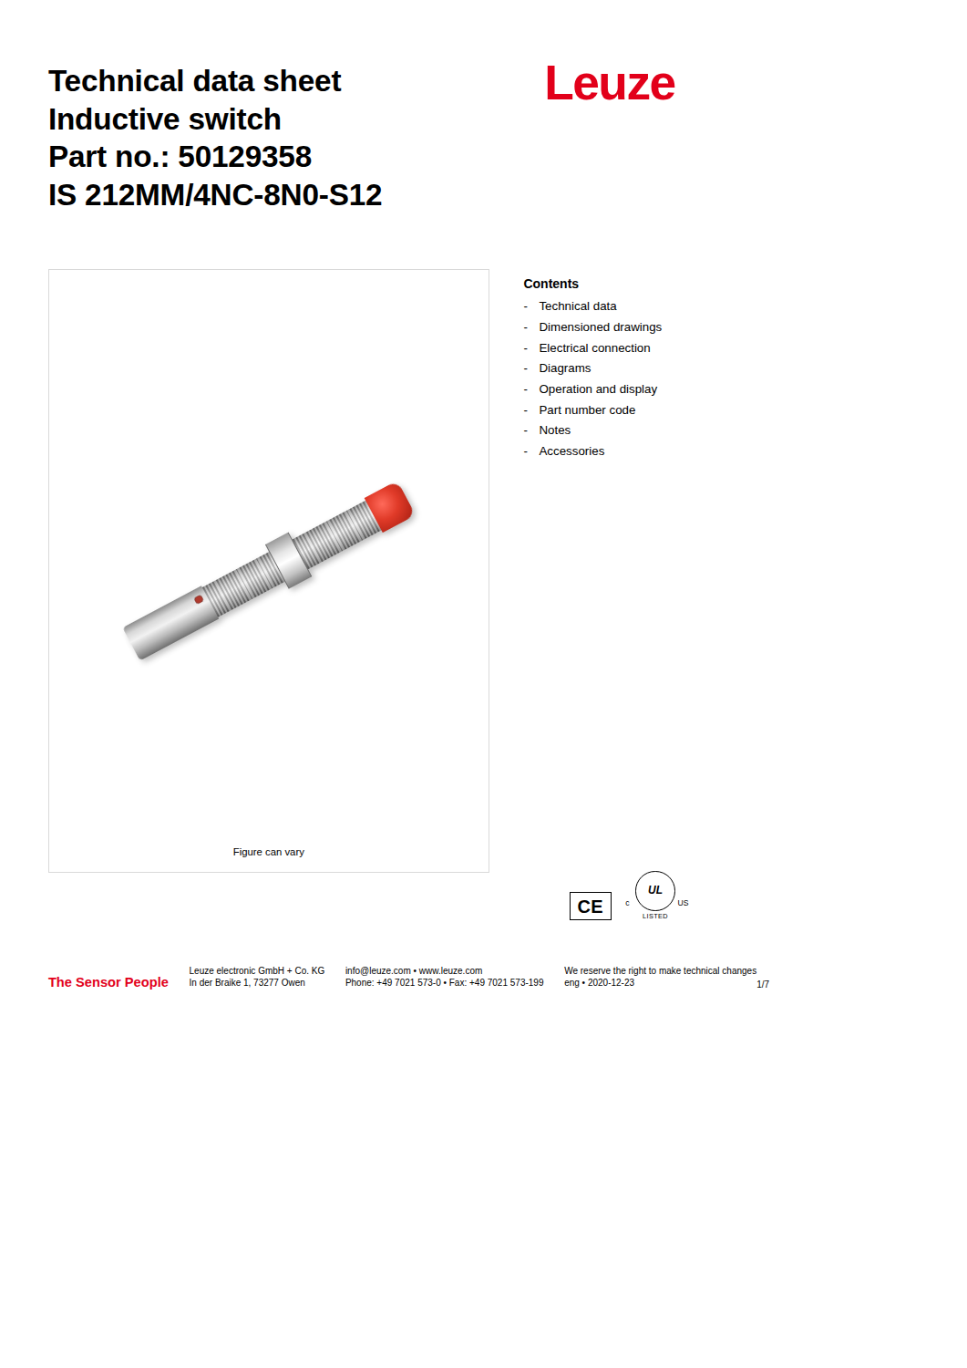Technical data sheet Inductive switch Part no.: 50129358 IS 212MM/4NC-8N0-S12
Leuze
Figure can vary
Contents
Technical data
Dimensioned drawings
Electrical connection
Diagrams
Operation and display
Part number code
Notes
Accessories
CE
c UL US
LISTED
The Sensor People
Leuze electronic GmbH + Co. KG
In der Braike 1, 73277 Owen
info@leuze.com • www.leuze.com
Phone: +49 7021 573-0 • Fax: +49 7021 573-199
We reserve the right to make technical changes
eng • 2020-12-23
1/7